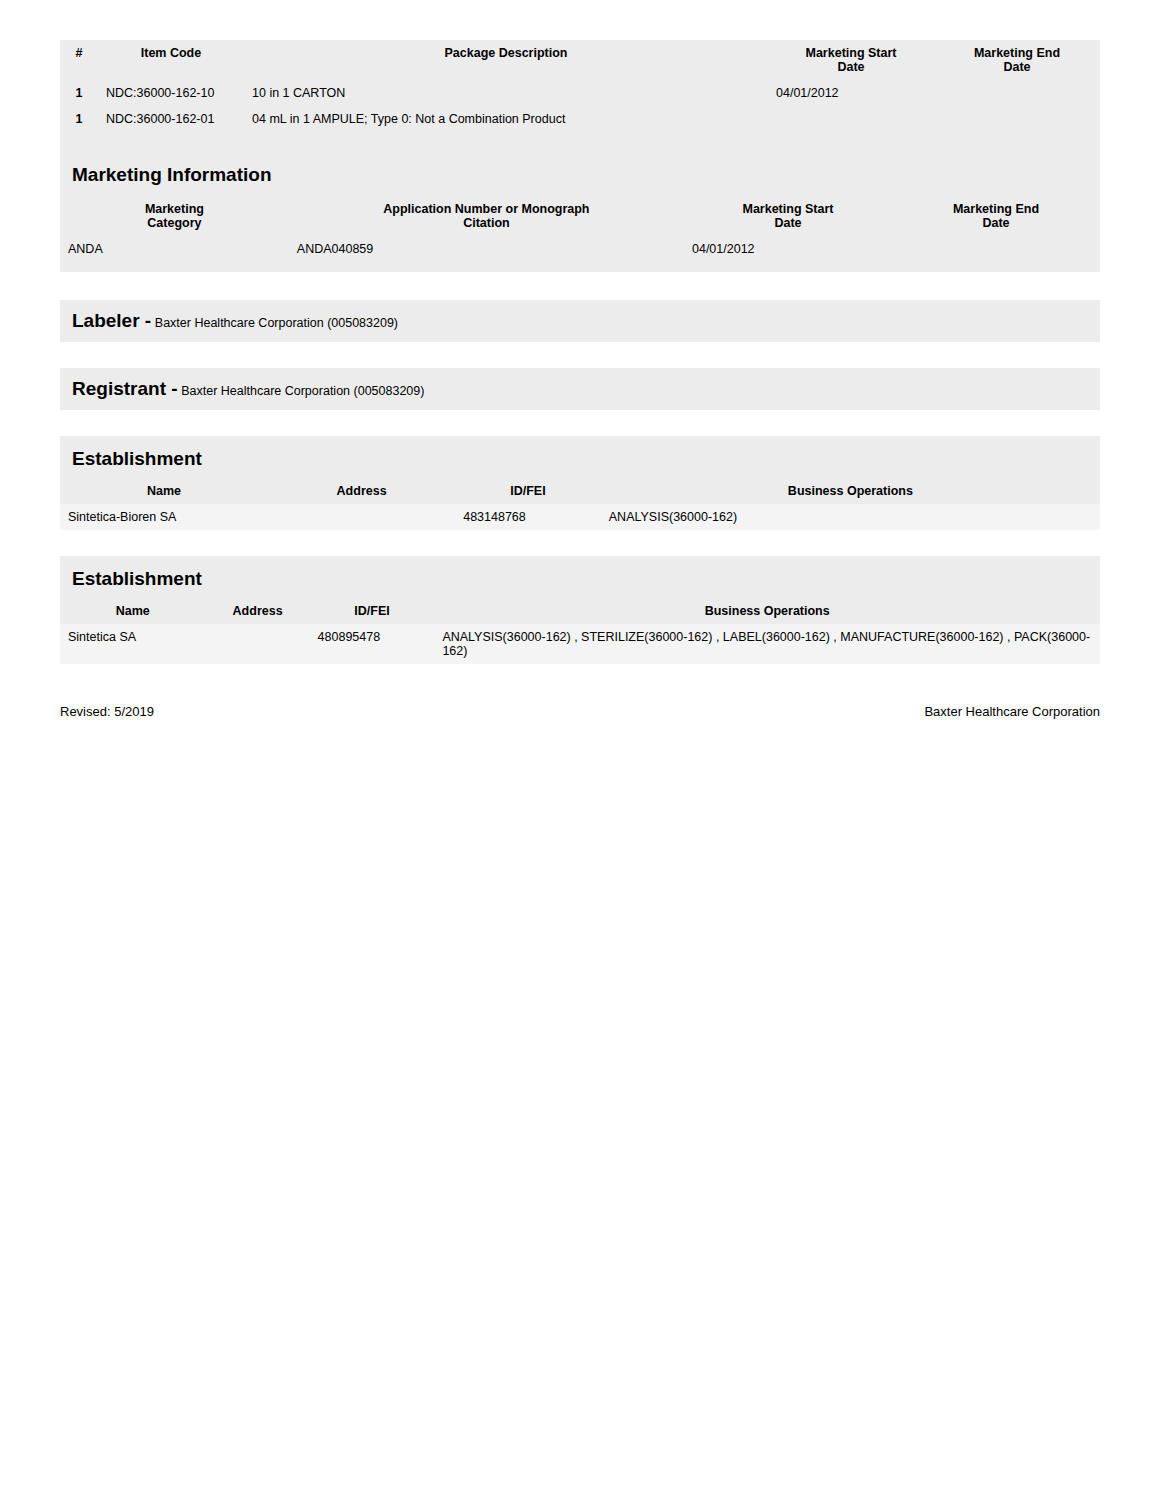| # | Item Code | Package Description | Marketing Start Date | Marketing End Date |
| --- | --- | --- | --- | --- |
| 1 | NDC:36000-162-10 | 10 in 1 CARTON | 04/01/2012 | |
| 1 | NDC:36000-162-01 | 04 mL in 1 AMPULE; Type 0: Not a Combination Product | | |
Marketing Information
| Marketing Category | Application Number or Monograph Citation | Marketing Start Date | Marketing End Date |
| --- | --- | --- | --- |
| ANDA | ANDA040859 | 04/01/2012 | |
Labeler - Baxter Healthcare Corporation (005083209)
Registrant - Baxter Healthcare Corporation (005083209)
Establishment
| Name | Address | ID/FEI | Business Operations |
| --- | --- | --- | --- |
| Sintetica-Bioren SA | | 483148768 | ANALYSIS(36000-162) |
Establishment
| Name | Address | ID/FEI | Business Operations |
| --- | --- | --- | --- |
| Sintetica SA | | 480895478 | ANALYSIS(36000-162) , STERILIZE(36000-162) , LABEL(36000-162) , MANUFACTURE(36000-162) , PACK(36000-162) |
Revised: 5/2019
Baxter Healthcare Corporation